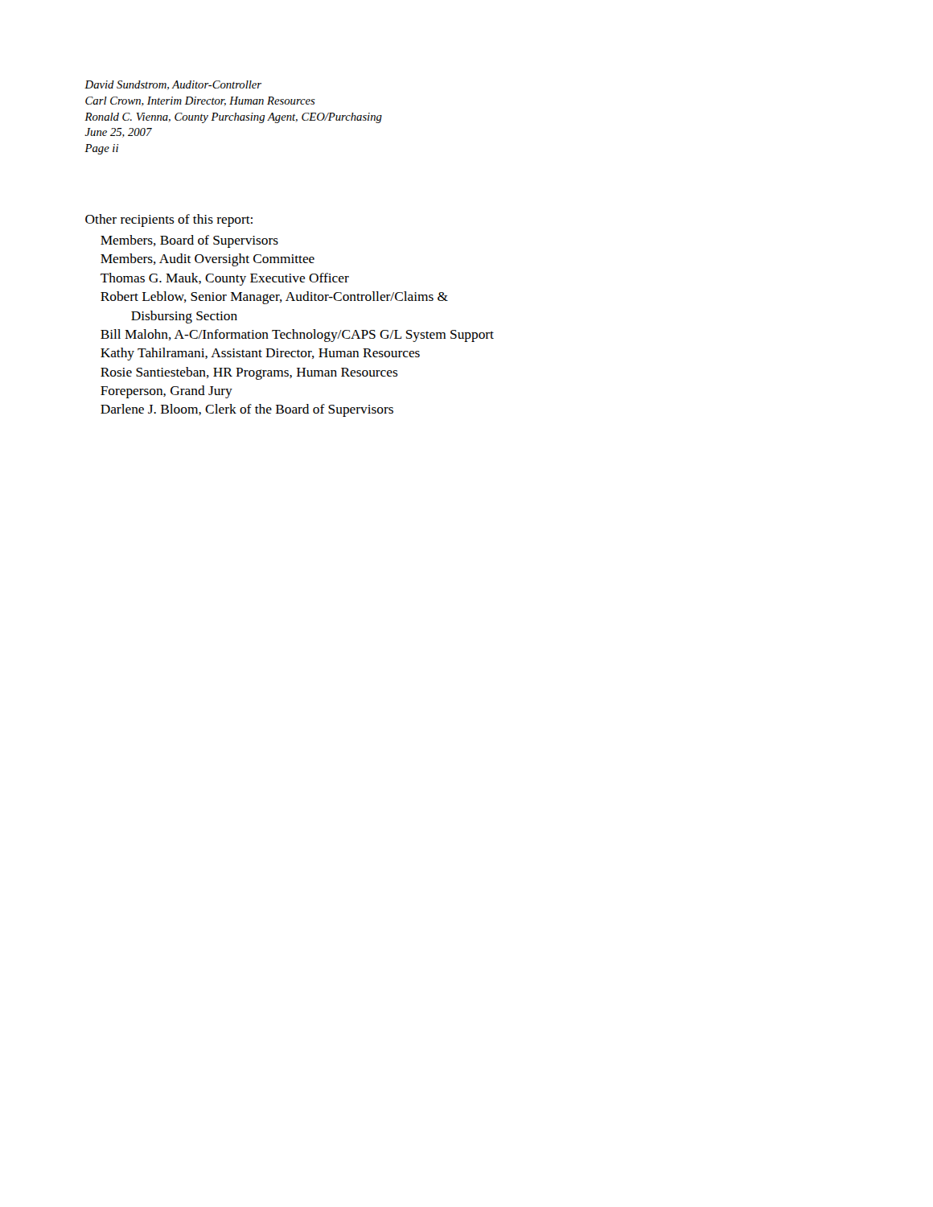David Sundstrom, Auditor-Controller
Carl Crown, Interim Director, Human Resources
Ronald C. Vienna, County Purchasing Agent, CEO/Purchasing
June 25, 2007
Page ii
Other recipients of this report:
Members, Board of Supervisors
Members, Audit Oversight Committee
Thomas G. Mauk, County Executive Officer
Robert Leblow, Senior Manager, Auditor-Controller/Claims & Disbursing Section
Bill Malohn, A-C/Information Technology/CAPS G/L System Support
Kathy Tahilramani, Assistant Director, Human Resources
Rosie Santiesteban, HR Programs, Human Resources
Foreperson, Grand Jury
Darlene J. Bloom, Clerk of the Board of Supervisors